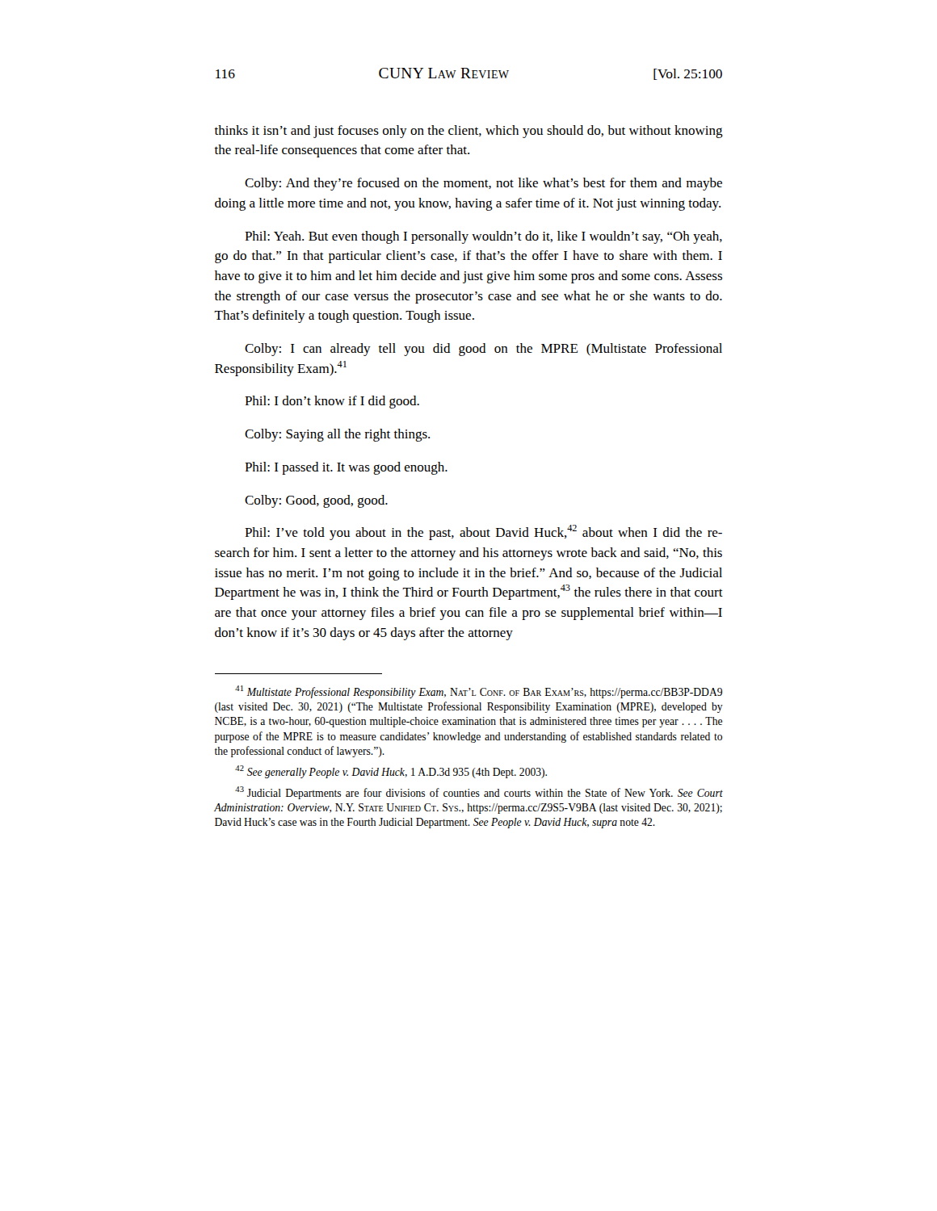116 CUNY Law Review [Vol. 25:100
thinks it isn’t and just focuses only on the client, which you should do, but without knowing the real-life consequences that come after that.
Colby: And they’re focused on the moment, not like what’s best for them and maybe doing a little more time and not, you know, having a safer time of it. Not just winning today.
Phil: Yeah. But even though I personally wouldn’t do it, like I wouldn’t say, “Oh yeah, go do that.” In that particular client’s case, if that’s the offer I have to share with them. I have to give it to him and let him decide and just give him some pros and some cons. Assess the strength of our case versus the prosecutor’s case and see what he or she wants to do. That’s definitely a tough question. Tough issue.
Colby: I can already tell you did good on the MPRE (Multistate Professional Responsibility Exam).41
Phil: I don’t know if I did good.
Colby: Saying all the right things.
Phil: I passed it. It was good enough.
Colby: Good, good, good.
Phil: I’ve told you about in the past, about David Huck,42 about when I did the research for him. I sent a letter to the attorney and his attorneys wrote back and said, “No, this issue has no merit. I’m not going to include it in the brief.” And so, because of the Judicial Department he was in, I think the Third or Fourth Department,43 the rules there in that court are that once your attorney files a brief you can file a pro se supplemental brief within—I don’t know if it’s 30 days or 45 days after the attorney
41 Multistate Professional Responsibility Exam, Nat’l Conf. of Bar Exam’rs, https://perma.cc/BB3P-DDA9 (last visited Dec. 30, 2021) (“The Multistate Professional Responsibility Examination (MPRE), developed by NCBE, is a two-hour, 60-question multiple-choice examination that is administered three times per year . . . . The purpose of the MPRE is to measure candidates’ knowledge and understanding of established standards related to the professional conduct of lawyers.”).
42 See generally People v. David Huck, 1 A.D.3d 935 (4th Dept. 2003).
43 Judicial Departments are four divisions of counties and courts within the State of New York. See Court Administration: Overview, N.Y. State Unified Ct. Sys., https://perma.cc/Z9S5-V9BA (last visited Dec. 30, 2021); David Huck’s case was in the Fourth Judicial Department. See People v. David Huck, supra note 42.